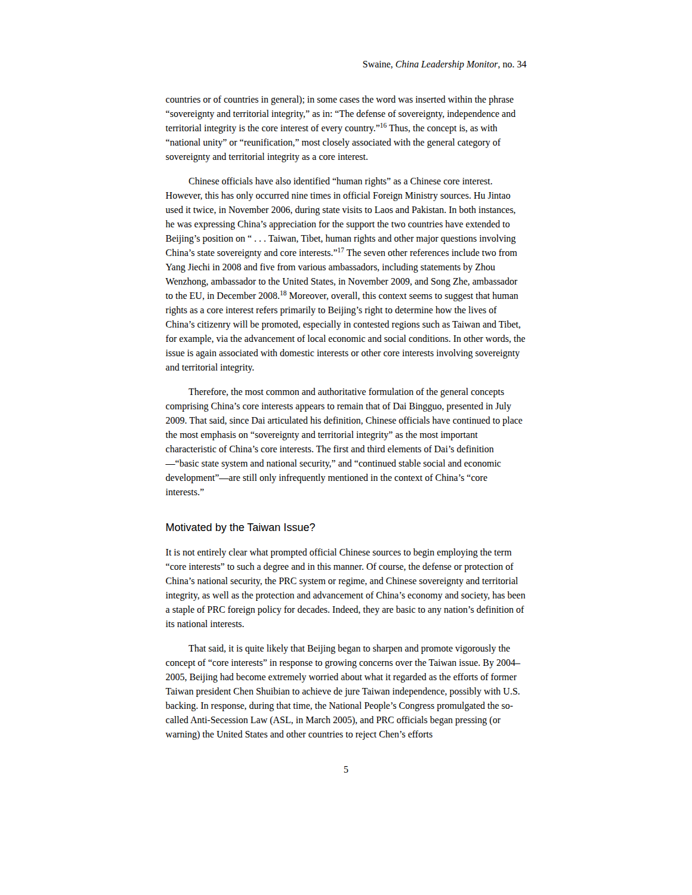Swaine, China Leadership Monitor, no. 34
countries or of countries in general); in some cases the word was inserted within the phrase “sovereignty and territorial integrity,” as in: “The defense of sovereignty, independence and territorial integrity is the core interest of every country.”16 Thus, the concept is, as with “national unity” or “reunification,” most closely associated with the general category of sovereignty and territorial integrity as a core interest.
Chinese officials have also identified “human rights” as a Chinese core interest. However, this has only occurred nine times in official Foreign Ministry sources. Hu Jintao used it twice, in November 2006, during state visits to Laos and Pakistan. In both instances, he was expressing China’s appreciation for the support the two countries have extended to Beijing’s position on “ . . . Taiwan, Tibet, human rights and other major questions involving China’s state sovereignty and core interests.”17 The seven other references include two from Yang Jiechi in 2008 and five from various ambassadors, including statements by Zhou Wenzhong, ambassador to the United States, in November 2009, and Song Zhe, ambassador to the EU, in December 2008.18 Moreover, overall, this context seems to suggest that human rights as a core interest refers primarily to Beijing’s right to determine how the lives of China’s citizenry will be promoted, especially in contested regions such as Taiwan and Tibet, for example, via the advancement of local economic and social conditions. In other words, the issue is again associated with domestic interests or other core interests involving sovereignty and territorial integrity.
Therefore, the most common and authoritative formulation of the general concepts comprising China’s core interests appears to remain that of Dai Bingguo, presented in July 2009. That said, since Dai articulated his definition, Chinese officials have continued to place the most emphasis on “sovereignty and territorial integrity” as the most important characteristic of China’s core interests. The first and third elements of Dai’s definition—“basic state system and national security,” and “continued stable social and economic development”—are still only infrequently mentioned in the context of China’s “core interests.”
Motivated by the Taiwan Issue?
It is not entirely clear what prompted official Chinese sources to begin employing the term “core interests” to such a degree and in this manner. Of course, the defense or protection of China’s national security, the PRC system or regime, and Chinese sovereignty and territorial integrity, as well as the protection and advancement of China’s economy and society, has been a staple of PRC foreign policy for decades. Indeed, they are basic to any nation’s definition of its national interests.
That said, it is quite likely that Beijing began to sharpen and promote vigorously the concept of “core interests” in response to growing concerns over the Taiwan issue. By 2004–2005, Beijing had become extremely worried about what it regarded as the efforts of former Taiwan president Chen Shuibian to achieve de jure Taiwan independence, possibly with U.S. backing. In response, during that time, the National People’s Congress promulgated the so-called Anti-Secession Law (ASL, in March 2005), and PRC officials began pressing (or warning) the United States and other countries to reject Chen’s efforts
5